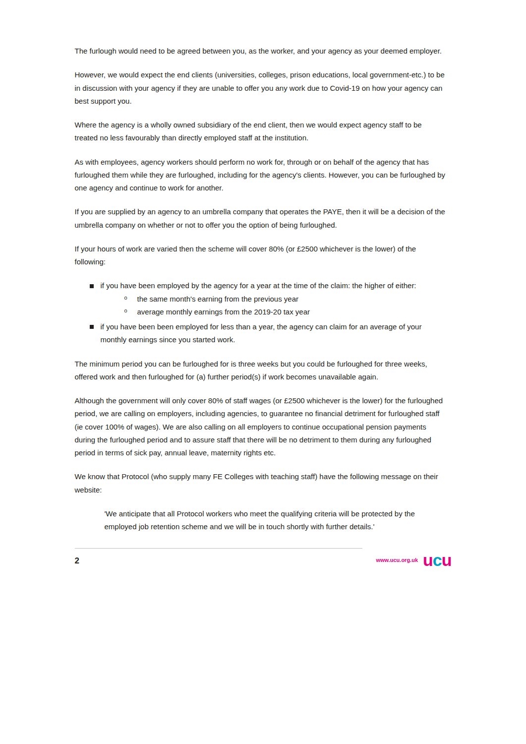The furlough would need to be agreed between you, as the worker, and your agency as your deemed employer.
However, we would expect the end clients (universities, colleges, prison educations, local government-etc.) to be in discussion with your agency if they are unable to offer you any work due to Covid-19 on how your agency can best support you.
Where the agency is a wholly owned subsidiary of the end client, then we would expect agency staff to be treated no less favourably than directly employed staff at the institution.
As with employees, agency workers should perform no work for, through or on behalf of the agency that has furloughed them while they are furloughed, including for the agency's clients. However, you can be furloughed by one agency and continue to work for another.
If you are supplied by an agency to an umbrella company that operates the PAYE, then it will be a decision of the umbrella company on whether or not to offer you the option of being furloughed.
If your hours of work are varied then the scheme will cover 80% (or £2500 whichever is the lower) of the following:
if you have been employed by the agency for a year at the time of the claim: the higher of either:
the same month's earning from the previous year
average monthly earnings from the 2019-20 tax year
if you have been been employed for less than a year, the agency can claim for an average of your monthly earnings since you started work.
The minimum period you can be furloughed for is three weeks but you could be furloughed for three weeks, offered work and then furloughed for (a) further period(s) if work becomes unavailable again.
Although the government will only cover 80% of staff wages (or £2500 whichever is the lower) for the furloughed period, we are calling on employers, including agencies, to guarantee no financial detriment for furloughed staff (ie cover 100% of wages). We are also calling on all employers to continue occupational pension payments during the furloughed period and to assure staff that there will be no detriment to them during any furloughed period in terms of sick pay, annual leave, maternity rights etc.
We know that Protocol (who supply many FE Colleges with teaching staff) have the following message on their website:
'We anticipate that all Protocol workers who meet the qualifying criteria will be protected by the employed job retention scheme and we will be in touch shortly with further details.'
2 www.ucu.org.uk ucu